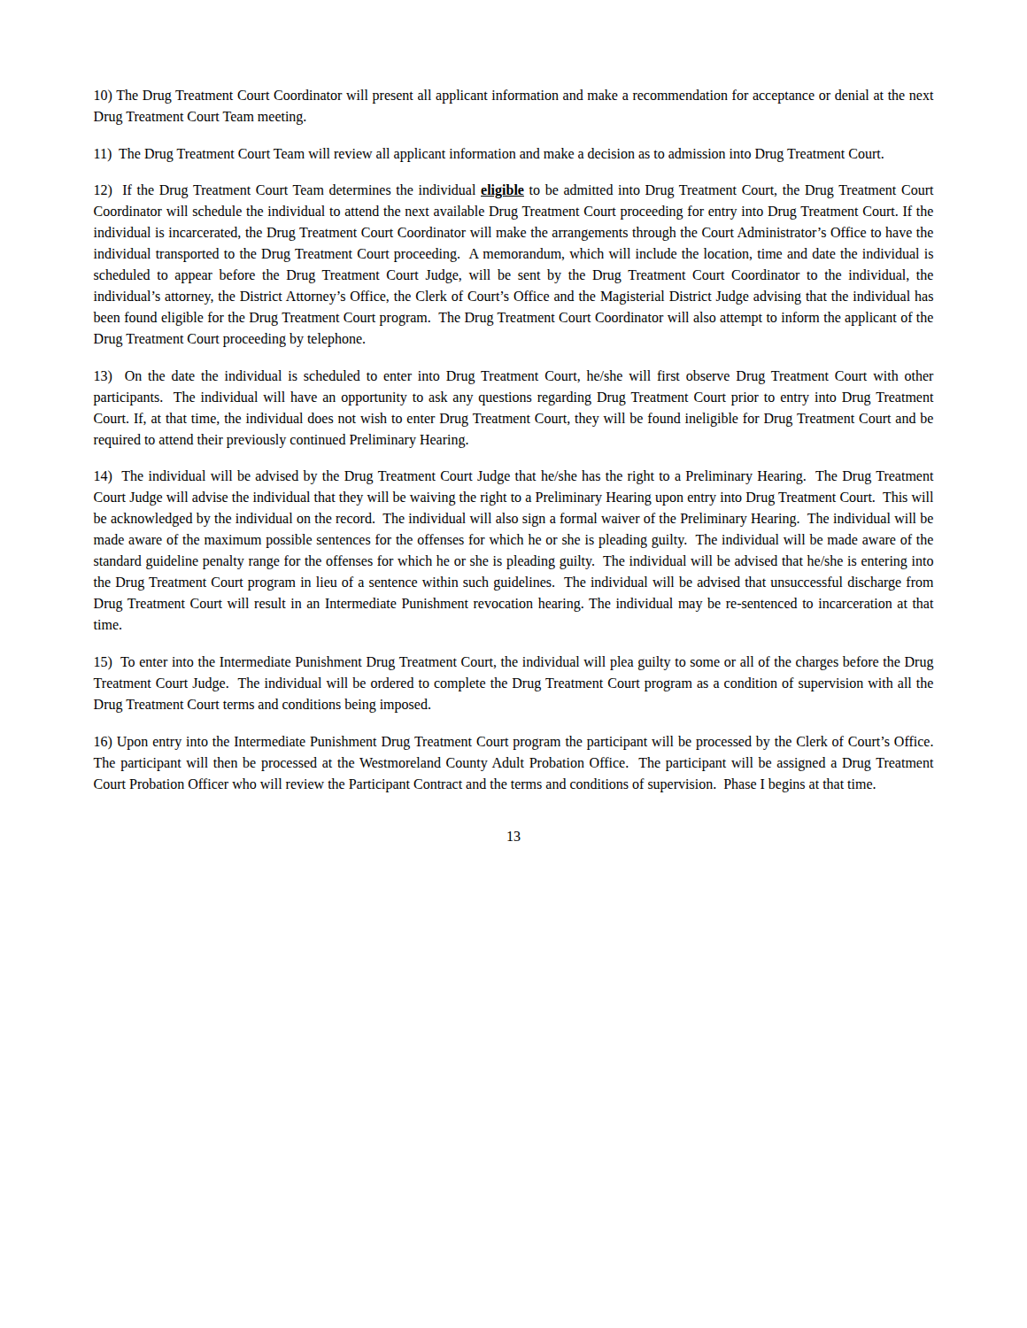10) The Drug Treatment Court Coordinator will present all applicant information and make a recommendation for acceptance or denial at the next Drug Treatment Court Team meeting.
11) The Drug Treatment Court Team will review all applicant information and make a decision as to admission into Drug Treatment Court.
12) If the Drug Treatment Court Team determines the individual eligible to be admitted into Drug Treatment Court, the Drug Treatment Court Coordinator will schedule the individual to attend the next available Drug Treatment Court proceeding for entry into Drug Treatment Court. If the individual is incarcerated, the Drug Treatment Court Coordinator will make the arrangements through the Court Administrator’s Office to have the individual transported to the Drug Treatment Court proceeding. A memorandum, which will include the location, time and date the individual is scheduled to appear before the Drug Treatment Court Judge, will be sent by the Drug Treatment Court Coordinator to the individual, the individual’s attorney, the District Attorney’s Office, the Clerk of Court’s Office and the Magisterial District Judge advising that the individual has been found eligible for the Drug Treatment Court program. The Drug Treatment Court Coordinator will also attempt to inform the applicant of the Drug Treatment Court proceeding by telephone.
13) On the date the individual is scheduled to enter into Drug Treatment Court, he/she will first observe Drug Treatment Court with other participants. The individual will have an opportunity to ask any questions regarding Drug Treatment Court prior to entry into Drug Treatment Court. If, at that time, the individual does not wish to enter Drug Treatment Court, they will be found ineligible for Drug Treatment Court and be required to attend their previously continued Preliminary Hearing.
14) The individual will be advised by the Drug Treatment Court Judge that he/she has the right to a Preliminary Hearing. The Drug Treatment Court Judge will advise the individual that they will be waiving the right to a Preliminary Hearing upon entry into Drug Treatment Court. This will be acknowledged by the individual on the record. The individual will also sign a formal waiver of the Preliminary Hearing. The individual will be made aware of the maximum possible sentences for the offenses for which he or she is pleading guilty. The individual will be made aware of the standard guideline penalty range for the offenses for which he or she is pleading guilty. The individual will be advised that he/she is entering into the Drug Treatment Court program in lieu of a sentence within such guidelines. The individual will be advised that unsuccessful discharge from Drug Treatment Court will result in an Intermediate Punishment revocation hearing. The individual may be re-sentenced to incarceration at that time.
15) To enter into the Intermediate Punishment Drug Treatment Court, the individual will plea guilty to some or all of the charges before the Drug Treatment Court Judge. The individual will be ordered to complete the Drug Treatment Court program as a condition of supervision with all the Drug Treatment Court terms and conditions being imposed.
16) Upon entry into the Intermediate Punishment Drug Treatment Court program the participant will be processed by the Clerk of Court’s Office. The participant will then be processed at the Westmoreland County Adult Probation Office. The participant will be assigned a Drug Treatment Court Probation Officer who will review the Participant Contract and the terms and conditions of supervision. Phase I begins at that time.
13